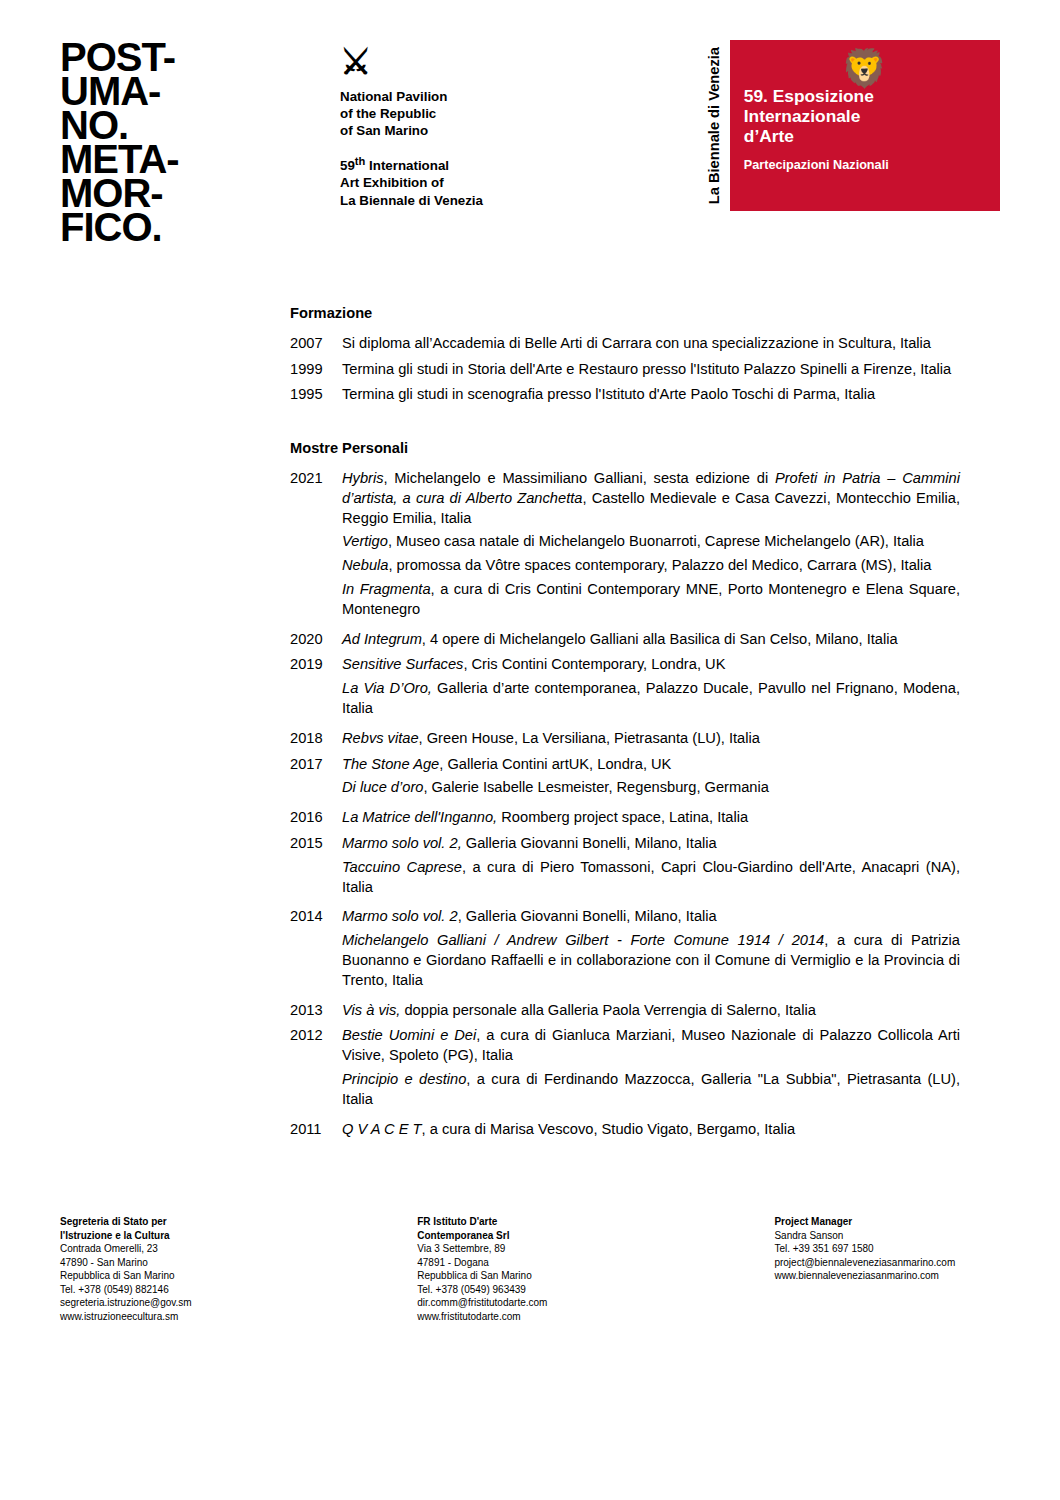POST- UMA- NO. META- MOR- FICO.
⚔
National Pavilion
of the Republic
of San Marino
59th International
Art Exhibition of
La Biennale di Venezia
La Biennale di Venezia
🦁
59. Esposizione
Internazionale
d’Arte
Partecipazioni Nazionali
Formazione
| 2007 | Si diploma all’Accademia di Belle Arti di Carrara con una specializzazione in Scultura, Italia |
| 1999 | Termina gli studi in Storia dell'Arte e Restauro presso l'Istituto Palazzo Spinelli a Firenze, Italia |
| 1995 | Termina gli studi in scenografia presso l'Istituto d'Arte Paolo Toschi di Parma, Italia |
Mostre Personali
| 2021 | Hybris , Michelangelo e Massimiliano Galliani, sesta edizione di Profeti in Patria – Cammini d’artista, a cura di Alberto Zanchetta , Castello Medievale e Casa Cavezzi, Montecchio Emilia, Reggio Emilia, Italia Vertigo , Museo casa natale di Michelangelo Buonarroti, Caprese Michelangelo (AR), Italia Nebula , promossa da Vôtre spaces contemporary, Palazzo del Medico, Carrara (MS), Italia In Fragmenta , a cura di Cris Contini Contemporary MNE, Porto Montenegro e Elena Square, Montenegro |
| 2020 | Ad Integrum , 4 opere di Michelangelo Galliani alla Basilica di San Celso, Milano, Italia |
| 2019 | Sensitive Surfaces , Cris Contini Contemporary, Londra, UK La Via D’Oro, Galleria d’arte contemporanea, Palazzo Ducale, Pavullo nel Frignano, Modena, Italia |
| 2018 | Rebvs vitae , Green House, La Versiliana, Pietrasanta (LU), Italia |
| 2017 | The Stone Age , Galleria Contini artUK, Londra, UK Di luce d’oro , Galerie Isabelle Lesmeister, Regensburg, Germania |
| 2016 | La Matrice dell'Inganno, Roomberg project space, Latina, Italia |
| 2015 | Marmo solo vol. 2, Galleria Giovanni Bonelli, Milano, Italia Taccuino Caprese , a cura di Piero Tomassoni, Capri Clou-Giardino dell'Arte, Anacapri (NA), Italia |
| 2014 | Marmo solo vol. 2 , Galleria Giovanni Bonelli, Milano, Italia Michelangelo Galliani / Andrew Gilbert - Forte Comune 1914 / 2014 , a cura di Patrizia Buonanno e Giordano Raffaelli e in collaborazione con il Comune di Vermiglio e la Provincia di Trento, Italia |
| 2013 | Vis à vis, doppia personale alla Galleria Paola Verrengia di Salerno, Italia |
| 2012 | Bestie Uomini e Dei , a cura di Gianluca Marziani, Museo Nazionale di Palazzo Collicola Arti Visive, Spoleto (PG), Italia Principio e destino , a cura di Ferdinando Mazzocca, Galleria "La Subbia", Pietrasanta (LU), Italia |
| 2011 | Q V A C E T , a cura di Marisa Vescovo, Studio Vigato, Bergamo, Italia |
Segreteria di Stato per
l'Istruzione e la Cultura
Contrada Omerelli, 23
47890 - San Marino
Repubblica di San Marino
Tel. +378 (0549) 882146
segreteria.istruzione@gov.sm
www.istruzioneecultura.sm
FR Istituto D'arte
Contemporanea Srl
Via 3 Settembre, 89
47891 - Dogana
Repubblica di San Marino
Tel. +378 (0549) 963439
dir.comm@fristitutodarte.com
www.fristitutodarte.com
Project Manager
Sandra Sanson
Tel. +39 351 697 1580
project@biennaleveneziasanmarino.com
www.biennaleveneziasanmarino.com